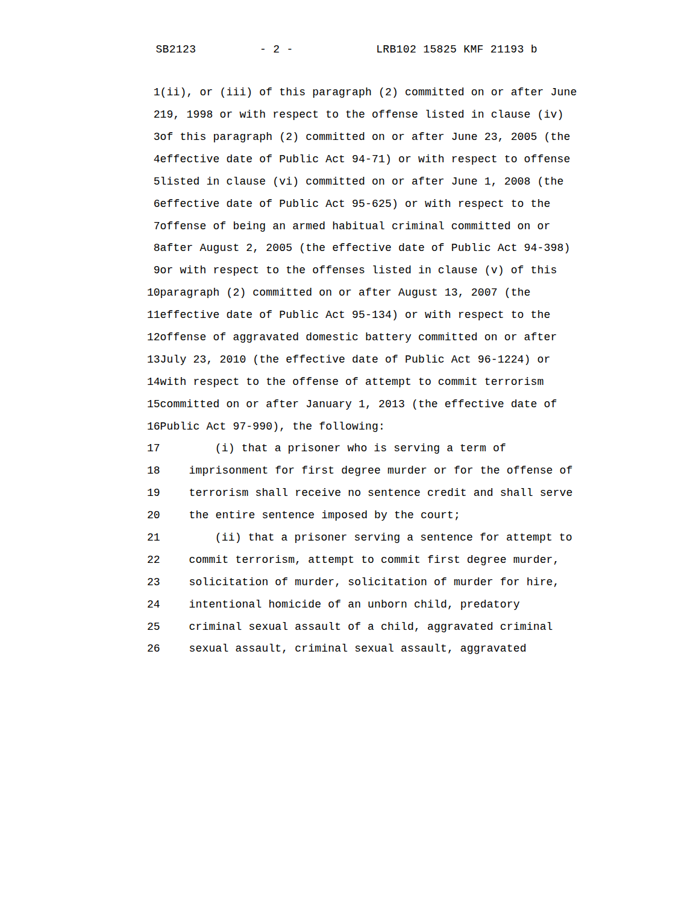SB2123 - 2 - LRB102 15825 KMF 21193 b
| 1 | (ii), or (iii) of this paragraph (2) committed on or after June |
| 2 | 19, 1998 or with respect to the offense listed in clause (iv) |
| 3 | of this paragraph (2) committed on or after June 23, 2005 (the |
| 4 | effective date of Public Act 94-71) or with respect to offense |
| 5 | listed in clause (vi) committed on or after June 1, 2008 (the |
| 6 | effective date of Public Act 95-625) or with respect to the |
| 7 | offense of being an armed habitual criminal committed on or |
| 8 | after August 2, 2005 (the effective date of Public Act 94-398) |
| 9 | or with respect to the offenses listed in clause (v) of this |
| 10 | paragraph (2) committed on or after August 13, 2007 (the |
| 11 | effective date of Public Act 95-134) or with respect to the |
| 12 | offense of aggravated domestic battery committed on or after |
| 13 | July 23, 2010 (the effective date of Public Act 96-1224) or |
| 14 | with respect to the offense of attempt to commit terrorism |
| 15 | committed on or after January 1, 2013 (the effective date of |
| 16 | Public Act 97-990), the following: |
| 17 | (i) that a prisoner who is serving a term of |
| 18 | imprisonment for first degree murder or for the offense of |
| 19 | terrorism shall receive no sentence credit and shall serve |
| 20 | the entire sentence imposed by the court; |
| 21 | (ii) that a prisoner serving a sentence for attempt to |
| 22 | commit terrorism, attempt to commit first degree murder, |
| 23 | solicitation of murder, solicitation of murder for hire, |
| 24 | intentional homicide of an unborn child, predatory |
| 25 | criminal sexual assault of a child, aggravated criminal |
| 26 | sexual assault, criminal sexual assault, aggravated |